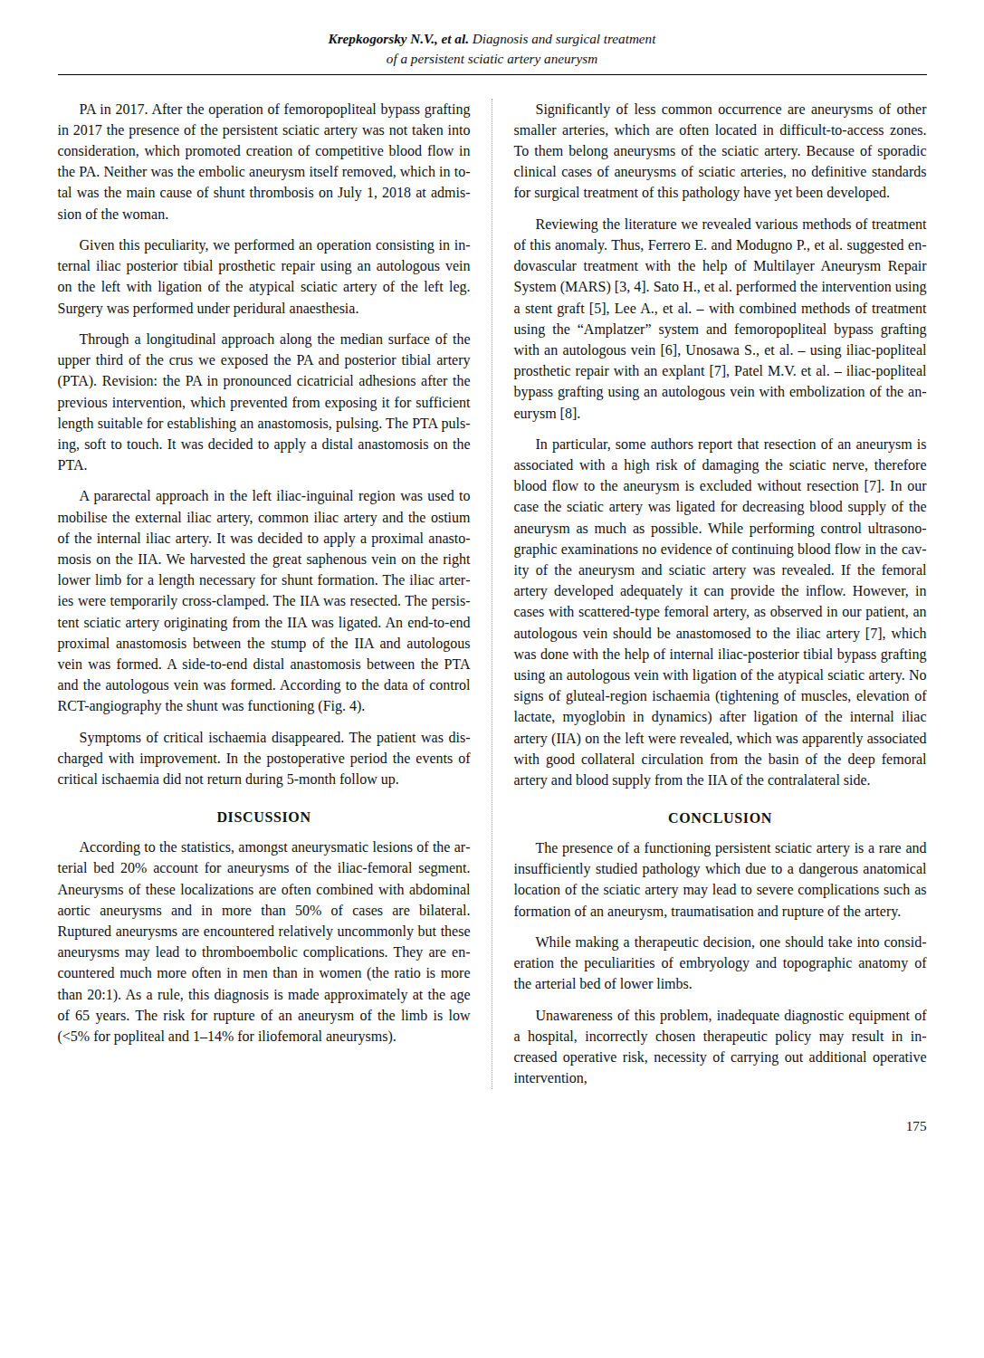Krepkogorsky N.V., et al. Diagnosis and surgical treatment
of a persistent sciatic artery aneurysm
PA in 2017. After the operation of femoropopliteal bypass grafting in 2017 the presence of the persistent sciatic artery was not taken into consideration, which promoted creation of competitive blood flow in the PA. Neither was the embolic aneurysm itself removed, which in total was the main cause of shunt thrombosis on July 1, 2018 at admission of the woman.
Given this peculiarity, we performed an operation consisting in internal iliac posterior tibial prosthetic repair using an autologous vein on the left with ligation of the atypical sciatic artery of the left leg. Surgery was performed under peridural anaesthesia.
Through a longitudinal approach along the median surface of the upper third of the crus we exposed the PA and posterior tibial artery (PTA). Revision: the PA in pronounced cicatricial adhesions after the previous intervention, which prevented from exposing it for sufficient length suitable for establishing an anastomosis, pulsing. The PTA pulsing, soft to touch. It was decided to apply a distal anastomosis on the PTA.
A pararectal approach in the left iliac-inguinal region was used to mobilise the external iliac artery, common iliac artery and the ostium of the internal iliac artery. It was decided to apply a proximal anastomosis on the IIA. We harvested the great saphenous vein on the right lower limb for a length necessary for shunt formation. The iliac arteries were temporarily cross-clamped. The IIA was resected. The persistent sciatic artery originating from the IIA was ligated. An end-to-end proximal anastomosis between the stump of the IIA and autologous vein was formed. A side-to-end distal anastomosis between the PTA and the autologous vein was formed. According to the data of control RCT-angiography the shunt was functioning (Fig. 4).
Symptoms of critical ischaemia disappeared. The patient was discharged with improvement. In the postoperative period the events of critical ischaemia did not return during 5-month follow up.
Discussion
According to the statistics, amongst aneurysmatic lesions of the arterial bed 20% account for aneurysms of the iliac-femoral segment. Aneurysms of these localizations are often combined with abdominal aortic aneurysms and in more than 50% of cases are bilateral. Ruptured aneurysms are encountered relatively uncommonly but these aneurysms may lead to thromboembolic complications. They are encountered much more often in men than in women (the ratio is more than 20:1). As a rule, this diagnosis is made approximately at the age of 65 years. The risk for rupture of an aneurysm of the limb is low (<5% for popliteal and 1–14% for iliofemoral aneurysms).
Significantly of less common occurrence are aneurysms of other smaller arteries, which are often located in difficult-to-access zones. To them belong aneurysms of the sciatic artery. Because of sporadic clinical cases of aneurysms of sciatic arteries, no definitive standards for surgical treatment of this pathology have yet been developed.
Reviewing the literature we revealed various methods of treatment of this anomaly. Thus, Ferrero E. and Modugno P., et al. suggested endovascular treatment with the help of Multilayer Aneurysm Repair System (MARS) [3, 4]. Sato H., et al. performed the intervention using a stent graft [5], Lee A., et al. – with combined methods of treatment using the “Amplatzer” system and femoropopliteal bypass grafting with an autologous vein [6], Unosawa S., et al. – using iliac-popliteal prosthetic repair with an explant [7], Patel M.V. et al. – iliac-popliteal bypass grafting using an autologous vein with embolization of the aneurysm [8].
In particular, some authors report that resection of an aneurysm is associated with a high risk of damaging the sciatic nerve, therefore blood flow to the aneurysm is excluded without resection [7]. In our case the sciatic artery was ligated for decreasing blood supply of the aneurysm as much as possible. While performing control ultrasonographic examinations no evidence of continuing blood flow in the cavity of the aneurysm and sciatic artery was revealed. If the femoral artery developed adequately it can provide the inflow. However, in cases with scattered-type femoral artery, as observed in our patient, an autologous vein should be anastomosed to the iliac artery [7], which was done with the help of internal iliac-posterior tibial bypass grafting using an autologous vein with ligation of the atypical sciatic artery. No signs of gluteal-region ischaemia (tightening of muscles, elevation of lactate, myoglobin in dynamics) after ligation of the internal iliac artery (IIA) on the left were revealed, which was apparently associated with good collateral circulation from the basin of the deep femoral artery and blood supply from the IIA of the contralateral side.
Conclusion
The presence of a functioning persistent sciatic artery is a rare and insufficiently studied pathology which due to a dangerous anatomical location of the sciatic artery may lead to severe complications such as formation of an aneurysm, traumatisation and rupture of the artery.
While making a therapeutic decision, one should take into consideration the peculiarities of embryology and topographic anatomy of the arterial bed of lower limbs.
Unawareness of this problem, inadequate diagnostic equipment of a hospital, incorrectly chosen therapeutic policy may result in increased operative risk, necessity of carrying out additional operative intervention,
175